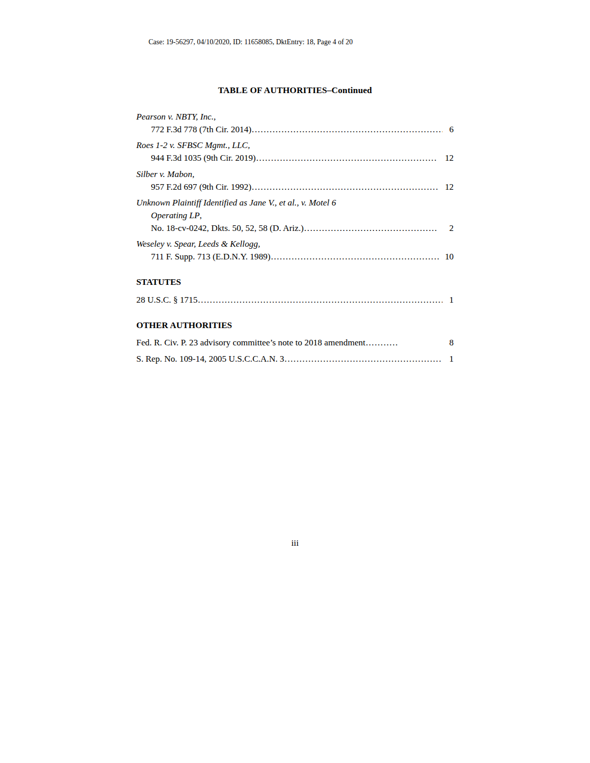Case: 19-56297, 04/10/2020, ID: 11658085, DktEntry: 18, Page 4 of 20
TABLE OF AUTHORITIES–Continued
Pearson v. NBTY, Inc.,
772 F.3d 778 (7th Cir. 2014) ................................................................. 6
Roes 1-2 v. SFBSC Mgmt., LLC,
944 F.3d 1035 (9th Cir. 2019) ............................................................. 12
Silber v. Mabon,
957 F.2d 697 (9th Cir. 1992) ............................................................... 12
Unknown Plaintiff Identified as Jane V., et al., v. Motel 6
Operating LP,
No. 18-cv-0242, Dkts. 50, 52, 58 (D. Ariz.) ............................................. 2
Weseley v. Spear, Leeds & Kellogg,
711 F. Supp. 713 (E.D.N.Y. 1989) ......................................................... 10
STATUTES
28 U.S.C. § 1715 ......................................................................................... 1
OTHER AUTHORITIES
Fed. R. Civ. P. 23 advisory committee’s note to 2018 amendment ........... 8
S. Rep. No. 109-14, 2005 U.S.C.C.A.N. 3 ..................................................... 1
iii